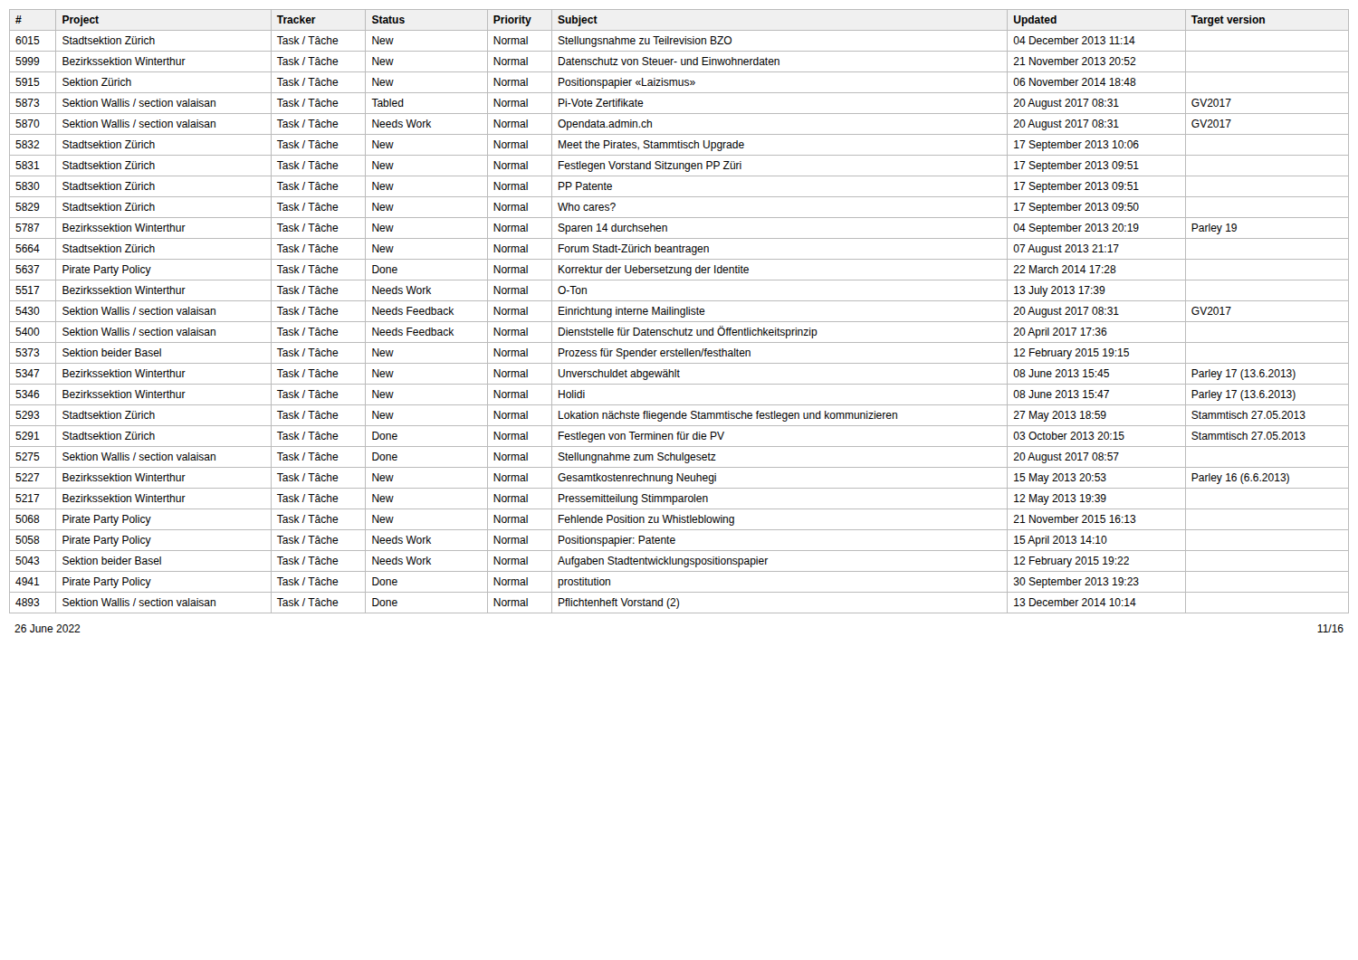| # | Project | Tracker | Status | Priority | Subject | Updated | Target version |
| --- | --- | --- | --- | --- | --- | --- | --- |
| 6015 | Stadtsektion Zürich | Task / Tâche | New | Normal | Stellungsnahme zu Teilrevision BZO | 04 December 2013 11:14 | |
| 5999 | Bezirkssektion Winterthur | Task / Tâche | New | Normal | Datenschutz von Steuer- und Einwohnerdaten | 21 November 2013 20:52 | |
| 5915 | Sektion Zürich | Task / Tâche | New | Normal | Positionspapier «Laizismus» | 06 November 2014 18:48 | |
| 5873 | Sektion Wallis / section valaisan | Task / Tâche | Tabled | Normal | Pi-Vote Zertifikate | 20 August 2017 08:31 | GV2017 |
| 5870 | Sektion Wallis / section valaisan | Task / Tâche | Needs Work | Normal | Opendata.admin.ch | 20 August 2017 08:31 | GV2017 |
| 5832 | Stadtsektion Zürich | Task / Tâche | New | Normal | Meet the Pirates, Stammtisch Upgrade | 17 September 2013 10:06 | |
| 5831 | Stadtsektion Zürich | Task / Tâche | New | Normal | Festlegen Vorstand Sitzungen PP Züri | 17 September 2013 09:51 | |
| 5830 | Stadtsektion Zürich | Task / Tâche | New | Normal | PP Patente | 17 September 2013 09:51 | |
| 5829 | Stadtsektion Zürich | Task / Tâche | New | Normal | Who cares? | 17 September 2013 09:50 | |
| 5787 | Bezirkssektion Winterthur | Task / Tâche | New | Normal | Sparen 14 durchsehen | 04 September 2013 20:19 | Parley 19 |
| 5664 | Stadtsektion Zürich | Task / Tâche | New | Normal | Forum Stadt-Zürich beantragen | 07 August 2013 21:17 | |
| 5637 | Pirate Party Policy | Task / Tâche | Done | Normal | Korrektur der Uebersetzung der Identite | 22 March 2014 17:28 | |
| 5517 | Bezirkssektion Winterthur | Task / Tâche | Needs Work | Normal | O-Ton | 13 July 2013 17:39 | |
| 5430 | Sektion Wallis / section valaisan | Task / Tâche | Needs Feedback | Normal | Einrichtung interne Mailingliste | 20 August 2017 08:31 | GV2017 |
| 5400 | Sektion Wallis / section valaisan | Task / Tâche | Needs Feedback | Normal | Dienststelle für Datenschutz und Öffentlichkeitsprinzip | 20 April 2017 17:36 | |
| 5373 | Sektion beider Basel | Task / Tâche | New | Normal | Prozess für Spender erstellen/festhalten | 12 February 2015 19:15 | |
| 5347 | Bezirkssektion Winterthur | Task / Tâche | New | Normal | Unverschuldet abgewählt | 08 June 2013 15:45 | Parley 17 (13.6.2013) |
| 5346 | Bezirkssektion Winterthur | Task / Tâche | New | Normal | Holidi | 08 June 2013 15:47 | Parley 17 (13.6.2013) |
| 5293 | Stadtsektion Zürich | Task / Tâche | New | Normal | Lokation nächste fliegende Stammtische festlegen und kommunizieren | 27 May 2013 18:59 | Stammtisch 27.05.2013 |
| 5291 | Stadtsektion Zürich | Task / Tâche | Done | Normal | Festlegen von Terminen für die PV | 03 October 2013 20:15 | Stammtisch 27.05.2013 |
| 5275 | Sektion Wallis / section valaisan | Task / Tâche | Done | Normal | Stellungnahme zum Schulgesetz | 20 August 2017 08:57 | |
| 5227 | Bezirkssektion Winterthur | Task / Tâche | New | Normal | Gesamtkostenrechnung Neuhegi | 15 May 2013 20:53 | Parley 16 (6.6.2013) |
| 5217 | Bezirkssektion Winterthur | Task / Tâche | New | Normal | Pressemitteilung Stimmparolen | 12 May 2013 19:39 | |
| 5068 | Pirate Party Policy | Task / Tâche | New | Normal | Fehlende Position zu Whistleblowing | 21 November 2015 16:13 | |
| 5058 | Pirate Party Policy | Task / Tâche | Needs Work | Normal | Positionspapier: Patente | 15 April 2013 14:10 | |
| 5043 | Sektion beider Basel | Task / Tâche | Needs Work | Normal | Aufgaben Stadtentwicklungspositionspapier | 12 February 2015 19:22 | |
| 4941 | Pirate Party Policy | Task / Tâche | Done | Normal | prostitution | 30 September 2013 19:23 | |
| 4893 | Sektion Wallis / section valaisan | Task / Tâche | Done | Normal | Pflichtenheft Vorstand (2) | 13 December 2014 10:14 | |
| 26 June 2022 | 11/16 |